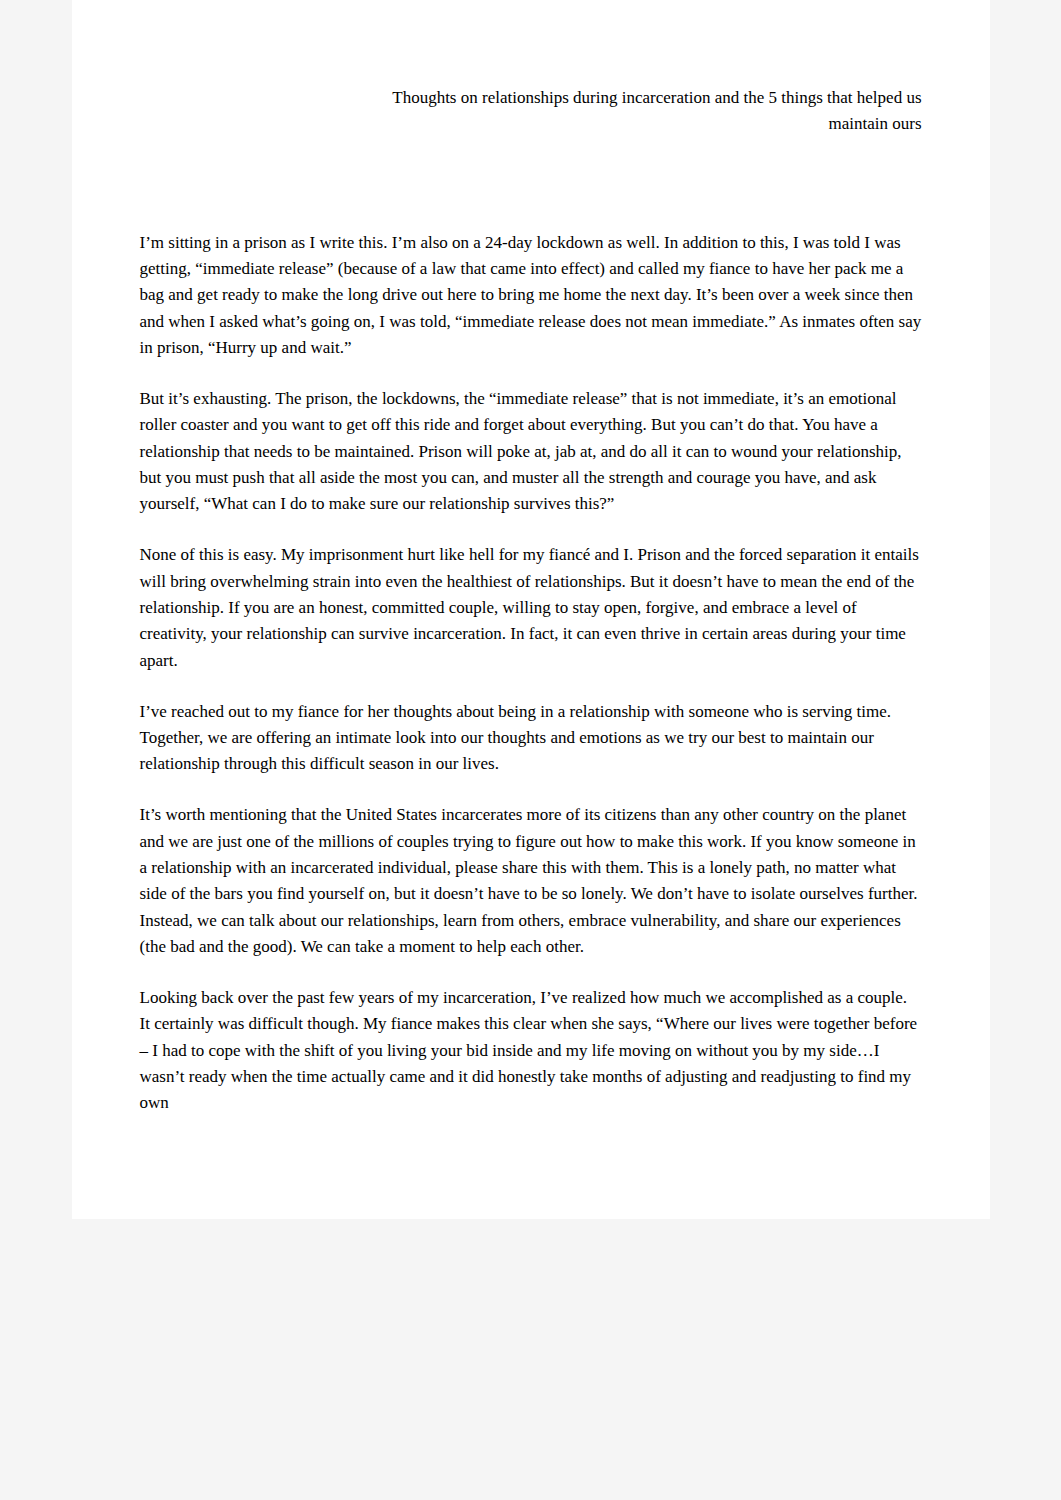Thoughts on relationships during incarceration and the 5 things that helped us maintain ours
I’m sitting in a prison as I write this. I’m also on a 24-day lockdown as well. In addition to this, I was told I was getting, “immediate release” (because of a law that came into effect) and called my fiance to have her pack me a bag and get ready to make the long drive out here to bring me home the next day. It’s been over a week since then and when I asked what’s going on, I was told, “immediate release does not mean immediate.” As inmates often say in prison, “Hurry up and wait.”
But it’s exhausting. The prison, the lockdowns, the “immediate release” that is not immediate, it’s an emotional roller coaster and you want to get off this ride and forget about everything. But you can’t do that. You have a relationship that needs to be maintained. Prison will poke at, jab at, and do all it can to wound your relationship, but you must push that all aside the most you can, and muster all the strength and courage you have, and ask yourself, “What can I do to make sure our relationship survives this?”
None of this is easy. My imprisonment hurt like hell for my fiancé and I. Prison and the forced separation it entails will bring overwhelming strain into even the healthiest of relationships. But it doesn’t have to mean the end of the relationship. If you are an honest, committed couple, willing to stay open, forgive, and embrace a level of creativity, your relationship can survive incarceration. In fact, it can even thrive in certain areas during your time apart.
I’ve reached out to my fiance for her thoughts about being in a relationship with someone who is serving time. Together, we are offering an intimate look into our thoughts and emotions as we try our best to maintain our relationship through this difficult season in our lives.
It’s worth mentioning that the United States incarcerates more of its citizens than any other country on the planet and we are just one of the millions of couples trying to figure out how to make this work. If you know someone in a relationship with an incarcerated individual, please share this with them. This is a lonely path, no matter what side of the bars you find yourself on, but it doesn’t have to be so lonely. We don’t have to isolate ourselves further. Instead, we can talk about our relationships, learn from others, embrace vulnerability, and share our experiences (the bad and the good). We can take a moment to help each other.
Looking back over the past few years of my incarceration, I’ve realized how much we accomplished as a couple. It certainly was difficult though. My fiance makes this clear when she says, “Where our lives were together before – I had to cope with the shift of you living your bid inside and my life moving on without you by my side…I wasn’t ready when the time actually came and it did honestly take months of adjusting and readjusting to find my own